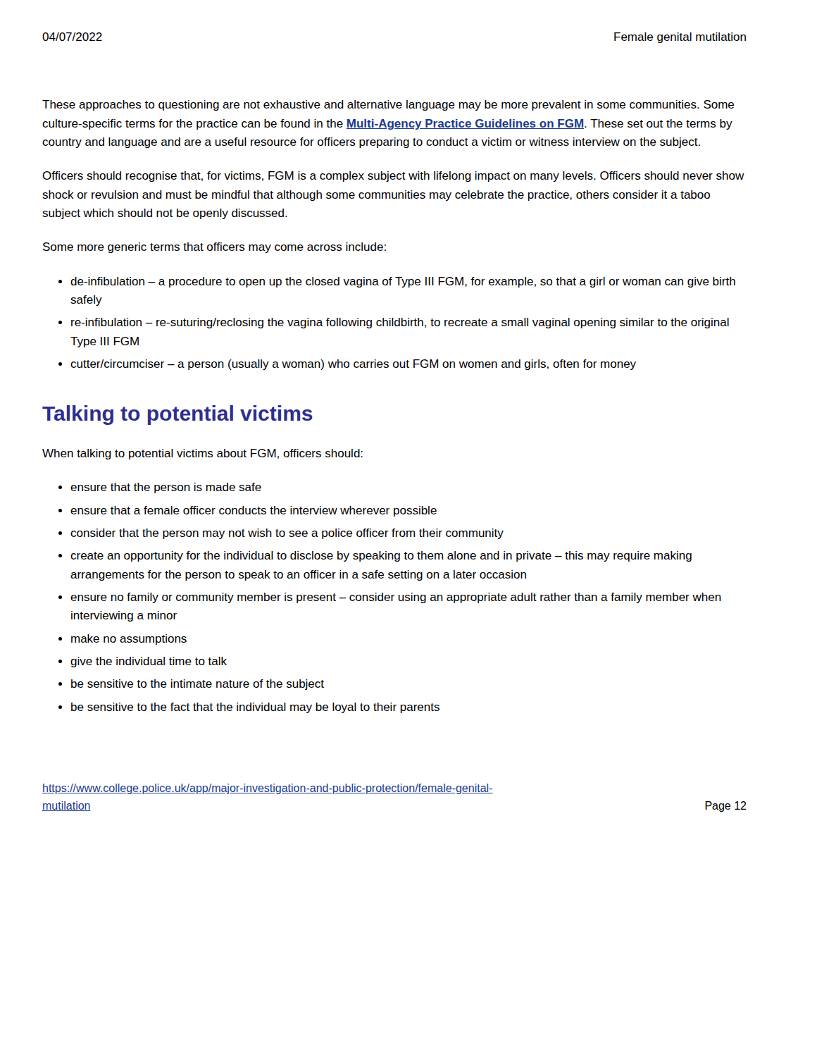04/07/2022
Female genital mutilation
These approaches to questioning are not exhaustive and alternative language may be more prevalent in some communities. Some culture-specific terms for the practice can be found in the Multi-Agency Practice Guidelines on FGM. These set out the terms by country and language and are a useful resource for officers preparing to conduct a victim or witness interview on the subject.
Officers should recognise that, for victims, FGM is a complex subject with lifelong impact on many levels. Officers should never show shock or revulsion and must be mindful that although some communities may celebrate the practice, others consider it a taboo subject which should not be openly discussed.
Some more generic terms that officers may come across include:
de-infibulation – a procedure to open up the closed vagina of Type III FGM, for example, so that a girl or woman can give birth safely
re-infibulation – re-suturing/reclosing the vagina following childbirth, to recreate a small vaginal opening similar to the original Type III FGM
cutter/circumciser – a person (usually a woman) who carries out FGM on women and girls, often for money
Talking to potential victims
When talking to potential victims about FGM, officers should:
ensure that the person is made safe
ensure that a female officer conducts the interview wherever possible
consider that the person may not wish to see a police officer from their community
create an opportunity for the individual to disclose by speaking to them alone and in private – this may require making arrangements for the person to speak to an officer in a safe setting on a later occasion
ensure no family or community member is present – consider using an appropriate adult rather than a family member when interviewing a minor
make no assumptions
give the individual time to talk
be sensitive to the intimate nature of the subject
be sensitive to the fact that the individual may be loyal to their parents
https://www.college.police.uk/app/major-investigation-and-public-protection/female-genital-mutilation
Page 12